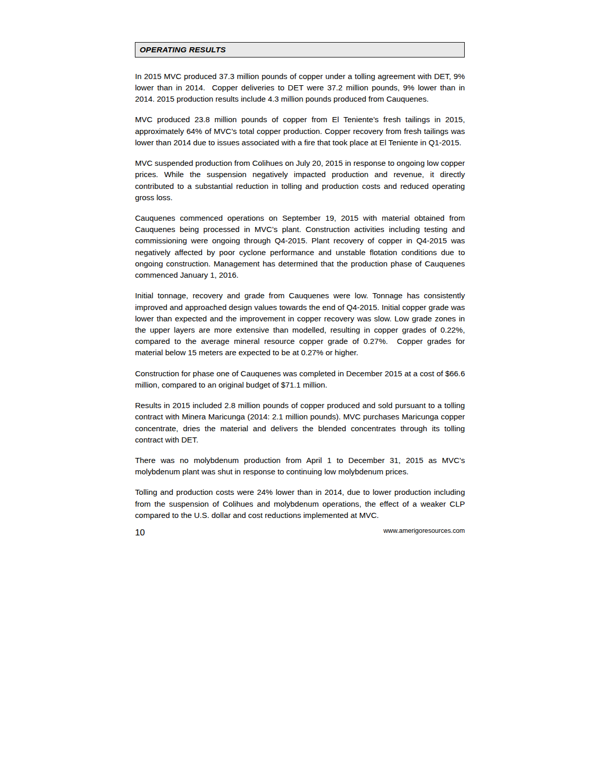OPERATING RESULTS
In 2015 MVC produced 37.3 million pounds of copper under a tolling agreement with DET, 9% lower than in 2014. Copper deliveries to DET were 37.2 million pounds, 9% lower than in 2014. 2015 production results include 4.3 million pounds produced from Cauquenes.
MVC produced 23.8 million pounds of copper from El Teniente’s fresh tailings in 2015, approximately 64% of MVC’s total copper production. Copper recovery from fresh tailings was lower than 2014 due to issues associated with a fire that took place at El Teniente in Q1-2015.
MVC suspended production from Colihues on July 20, 2015 in response to ongoing low copper prices. While the suspension negatively impacted production and revenue, it directly contributed to a substantial reduction in tolling and production costs and reduced operating gross loss.
Cauquenes commenced operations on September 19, 2015 with material obtained from Cauquenes being processed in MVC’s plant. Construction activities including testing and commissioning were ongoing through Q4-2015. Plant recovery of copper in Q4-2015 was negatively affected by poor cyclone performance and unstable flotation conditions due to ongoing construction. Management has determined that the production phase of Cauquenes commenced January 1, 2016.
Initial tonnage, recovery and grade from Cauquenes were low. Tonnage has consistently improved and approached design values towards the end of Q4-2015. Initial copper grade was lower than expected and the improvement in copper recovery was slow. Low grade zones in the upper layers are more extensive than modelled, resulting in copper grades of 0.22%, compared to the average mineral resource copper grade of 0.27%. Copper grades for material below 15 meters are expected to be at 0.27% or higher.
Construction for phase one of Cauquenes was completed in December 2015 at a cost of $66.6 million, compared to an original budget of $71.1 million.
Results in 2015 included 2.8 million pounds of copper produced and sold pursuant to a tolling contract with Minera Maricunga (2014: 2.1 million pounds). MVC purchases Maricunga copper concentrate, dries the material and delivers the blended concentrates through its tolling contract with DET.
There was no molybdenum production from April 1 to December 31, 2015 as MVC’s molybdenum plant was shut in response to continuing low molybdenum prices.
Tolling and production costs were 24% lower than in 2014, due to lower production including from the suspension of Colihues and molybdenum operations, the effect of a weaker CLP compared to the U.S. dollar and cost reductions implemented at MVC.
10 www.amerigoresources.com